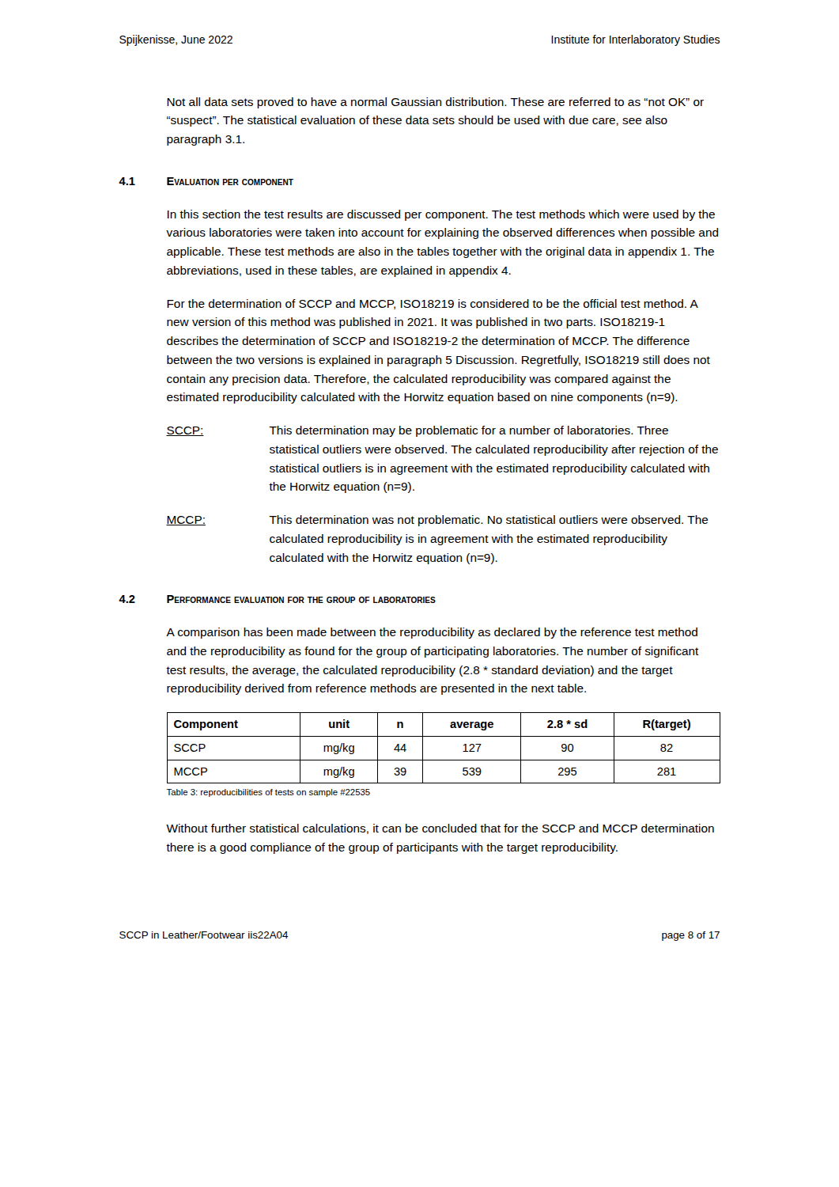Spijkenisse, June 2022 Institute for Interlaboratory Studies
Not all data sets proved to have a normal Gaussian distribution. These are referred to as “not OK” or “suspect”. The statistical evaluation of these data sets should be used with due care, see also paragraph 3.1.
4.1 Evaluation per component
In this section the test results are discussed per component. The test methods which were used by the various laboratories were taken into account for explaining the observed differences when possible and applicable. These test methods are also in the tables together with the original data in appendix 1. The abbreviations, used in these tables, are explained in appendix 4.
For the determination of SCCP and MCCP, ISO18219 is considered to be the official test method. A new version of this method was published in 2021. It was published in two parts. ISO18219-1 describes the determination of SCCP and ISO18219-2 the determination of MCCP. The difference between the two versions is explained in paragraph 5 Discussion. Regretfully, ISO18219 still does not contain any precision data. Therefore, the calculated reproducibility was compared against the estimated reproducibility calculated with the Horwitz equation based on nine components (n=9).
SCCP:
This determination may be problematic for a number of laboratories. Three statistical outliers were observed. The calculated reproducibility after rejection of the statistical outliers is in agreement with the estimated reproducibility calculated with the Horwitz equation (n=9).
MCCP:
This determination was not problematic. No statistical outliers were observed. The calculated reproducibility is in agreement with the estimated reproducibility calculated with the Horwitz equation (n=9).
4.2 Performance evaluation for the group of laboratories
A comparison has been made between the reproducibility as declared by the reference test method and the reproducibility as found for the group of participating laboratories. The number of significant test results, the average, the calculated reproducibility (2.8 * standard deviation) and the target reproducibility derived from reference methods are presented in the next table.
| Component | unit | n | average | 2.8 * sd | R(target) |
| --- | --- | --- | --- | --- | --- |
| SCCP | mg/kg | 44 | 127 | 90 | 82 |
| MCCP | mg/kg | 39 | 539 | 295 | 281 |
Table 3: reproducibilities of tests on sample #22535
Without further statistical calculations, it can be concluded that for the SCCP and MCCP determination there is a good compliance of the group of participants with the target reproducibility.
SCCP in Leather/Footwear iis22A04 page 8 of 17